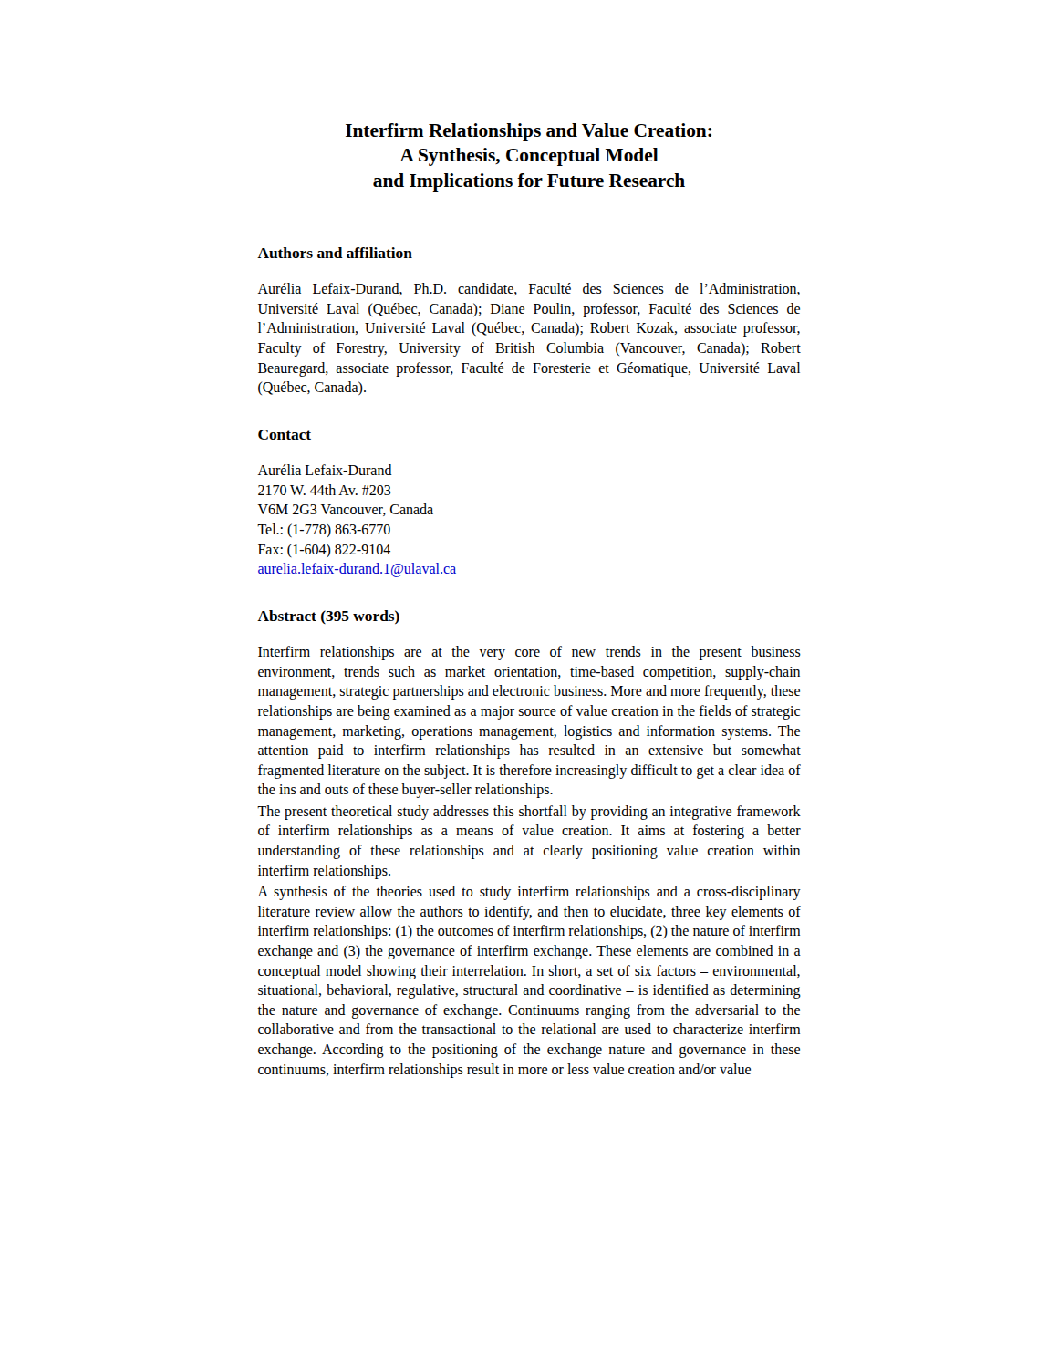Interfirm Relationships and Value Creation:
A Synthesis, Conceptual Model
and Implications for Future Research
Authors and affiliation
Aurélia Lefaix-Durand, Ph.D. candidate, Faculté des Sciences de l’Administration, Université Laval (Québec, Canada); Diane Poulin, professor, Faculté des Sciences de l’Administration, Université Laval (Québec, Canada); Robert Kozak, associate professor, Faculty of Forestry, University of British Columbia (Vancouver, Canada); Robert Beauregard, associate professor, Faculté de Foresterie et Géomatique, Université Laval (Québec, Canada).
Contact
Aurélia Lefaix-Durand
2170 W. 44th Av. #203
V6M 2G3 Vancouver, Canada
Tel.: (1-778) 863-6770
Fax: (1-604) 822-9104
aurelia.lefaix-durand.1@ulaval.ca
Abstract (395 words)
Interfirm relationships are at the very core of new trends in the present business environment, trends such as market orientation, time-based competition, supply-chain management, strategic partnerships and electronic business. More and more frequently, these relationships are being examined as a major source of value creation in the fields of strategic management, marketing, operations management, logistics and information systems. The attention paid to interfirm relationships has resulted in an extensive but somewhat fragmented literature on the subject. It is therefore increasingly difficult to get a clear idea of the ins and outs of these buyer-seller relationships.
The present theoretical study addresses this shortfall by providing an integrative framework of interfirm relationships as a means of value creation. It aims at fostering a better understanding of these relationships and at clearly positioning value creation within interfirm relationships.
A synthesis of the theories used to study interfirm relationships and a cross-disciplinary literature review allow the authors to identify, and then to elucidate, three key elements of interfirm relationships: (1) the outcomes of interfirm relationships, (2) the nature of interfirm exchange and (3) the governance of interfirm exchange. These elements are combined in a conceptual model showing their interrelation. In short, a set of six factors – environmental, situational, behavioral, regulative, structural and coordinative – is identified as determining the nature and governance of exchange. Continuums ranging from the adversarial to the collaborative and from the transactional to the relational are used to characterize interfirm exchange. According to the positioning of the exchange nature and governance in these continuums, interfirm relationships result in more or less value creation and/or value